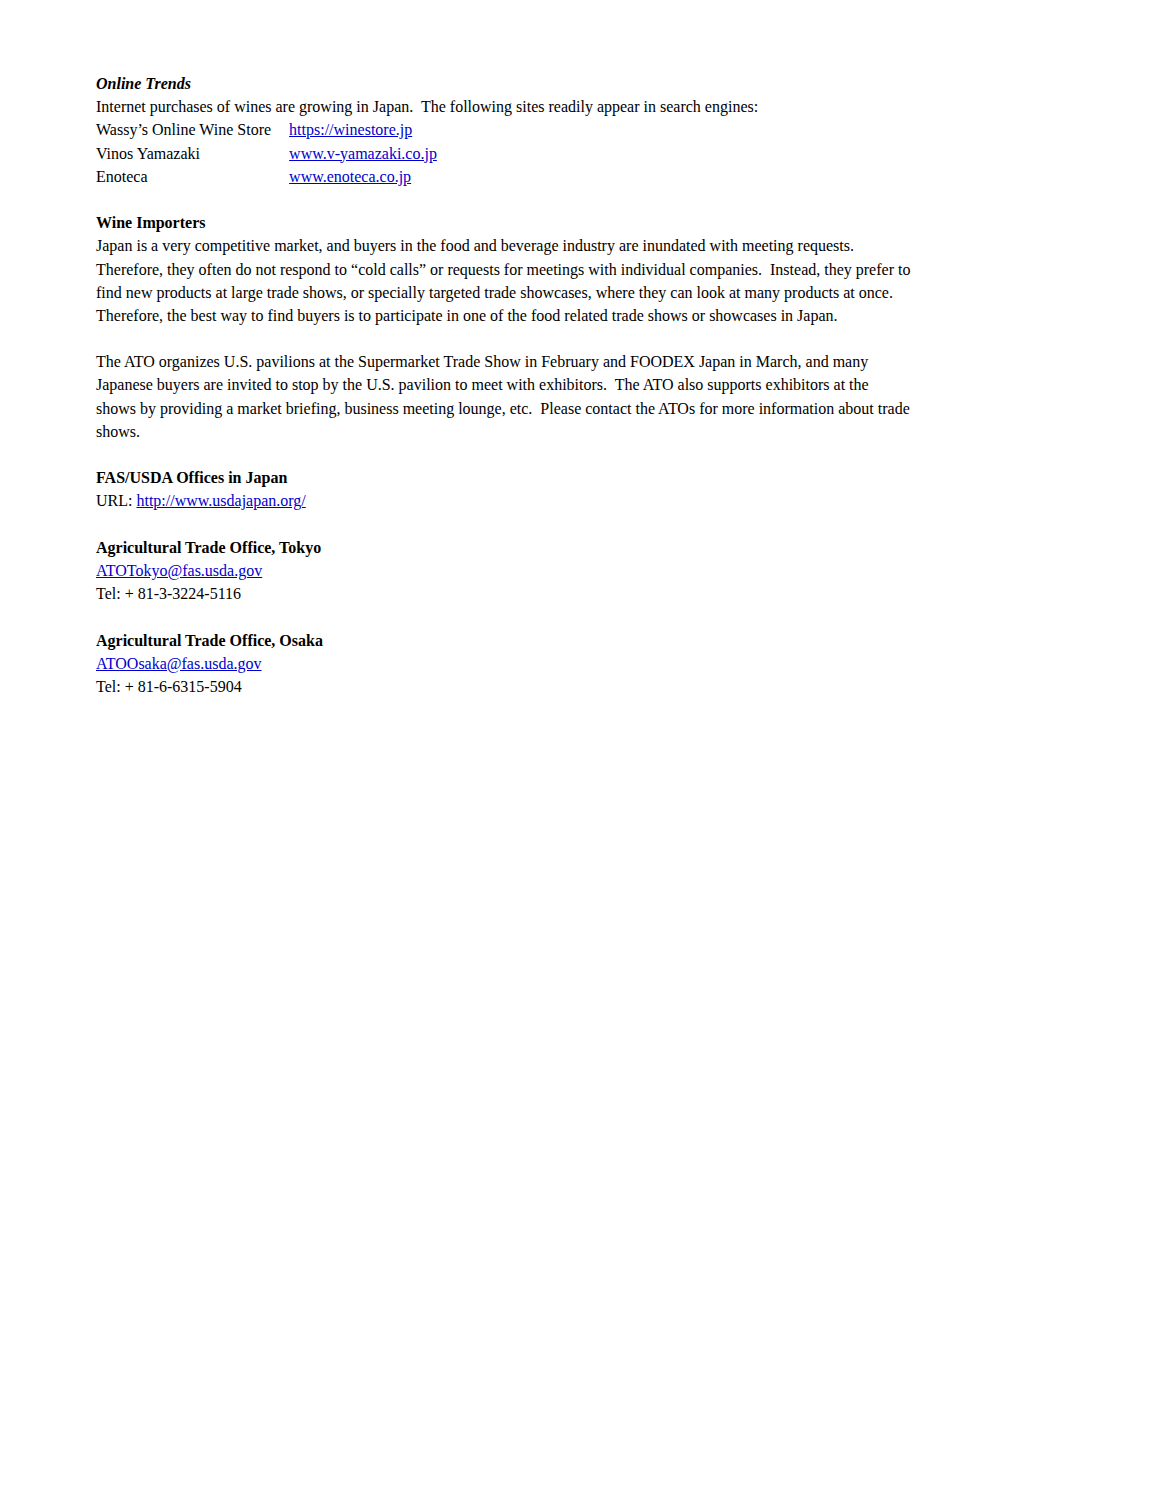Online Trends
Internet purchases of wines are growing in Japan. The following sites readily appear in search engines:
| Wassy’s Online Wine Store | https://winestore.jp |
| Vinos Yamazaki | www.v-yamazaki.co.jp |
| Enoteca | www.enoteca.co.jp |
Wine Importers
Japan is a very competitive market, and buyers in the food and beverage industry are inundated with meeting requests. Therefore, they often do not respond to “cold calls” or requests for meetings with individual companies. Instead, they prefer to find new products at large trade shows, or specially targeted trade showcases, where they can look at many products at once. Therefore, the best way to find buyers is to participate in one of the food related trade shows or showcases in Japan.
The ATO organizes U.S. pavilions at the Supermarket Trade Show in February and FOODEX Japan in March, and many Japanese buyers are invited to stop by the U.S. pavilion to meet with exhibitors. The ATO also supports exhibitors at the shows by providing a market briefing, business meeting lounge, etc. Please contact the ATOs for more information about trade shows.
FAS/USDA Offices in Japan
URL: http://www.usdajapan.org/
Agricultural Trade Office, Tokyo
ATOTokyo@fas.usda.gov
Tel: + 81-3-3224-5116
Agricultural Trade Office, Osaka
ATOOsaka@fas.usda.gov
Tel: + 81-6-6315-5904